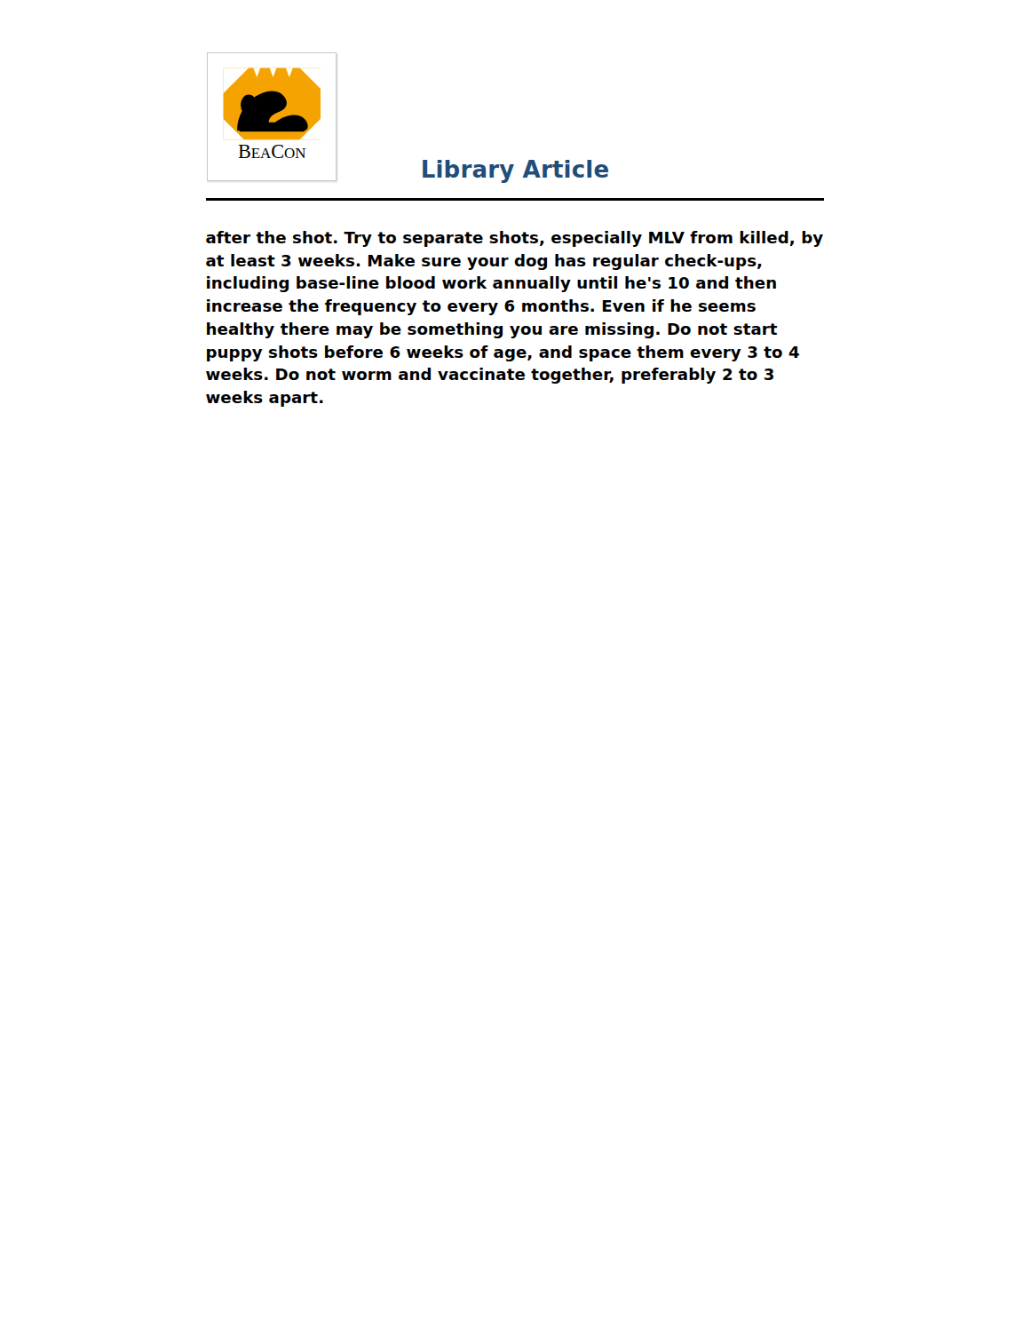BEACON
Library Article
after the shot. Try to separate shots, especially MLV from killed, by at least 3 weeks. Make sure your dog has regular check-ups, including base-line blood work annually until he's 10 and then increase the frequency to every 6 months. Even if he seems healthy there may be something you are missing. Do not start puppy shots before 6 weeks of age, and space them every 3 to 4 weeks. Do not worm and vaccinate together, preferably 2 to 3 weeks apart.